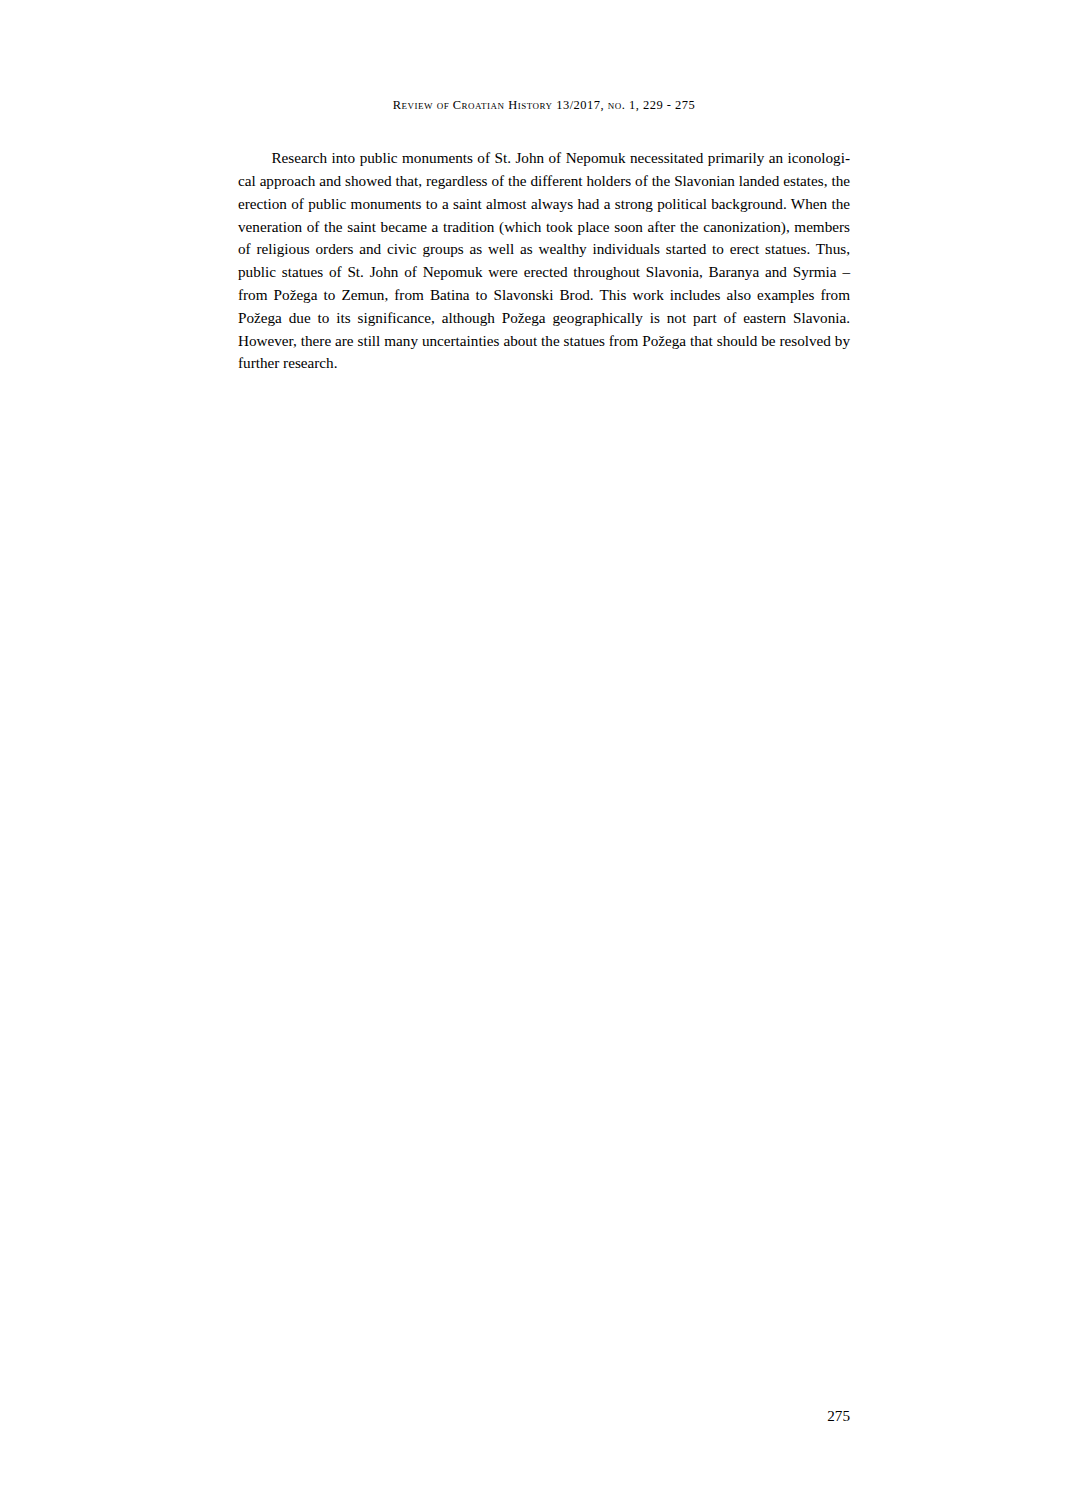Review of Croatian History 13/2017, no. 1, 229 - 275
Research into public monuments of St. John of Nepomuk necessitated primarily an iconological approach and showed that, regardless of the different holders of the Slavonian landed estates, the erection of public monuments to a saint almost always had a strong political background. When the veneration of the saint became a tradition (which took place soon after the canonization), members of religious orders and civic groups as well as wealthy individuals started to erect statues. Thus, public statues of St. John of Nepomuk were erected throughout Slavonia, Baranya and Syrmia – from Požega to Zemun, from Batina to Slavonski Brod. This work includes also examples from Požega due to its significance, although Požega geographically is not part of eastern Slavonia. However, there are still many uncertainties about the statues from Požega that should be resolved by further research.
275